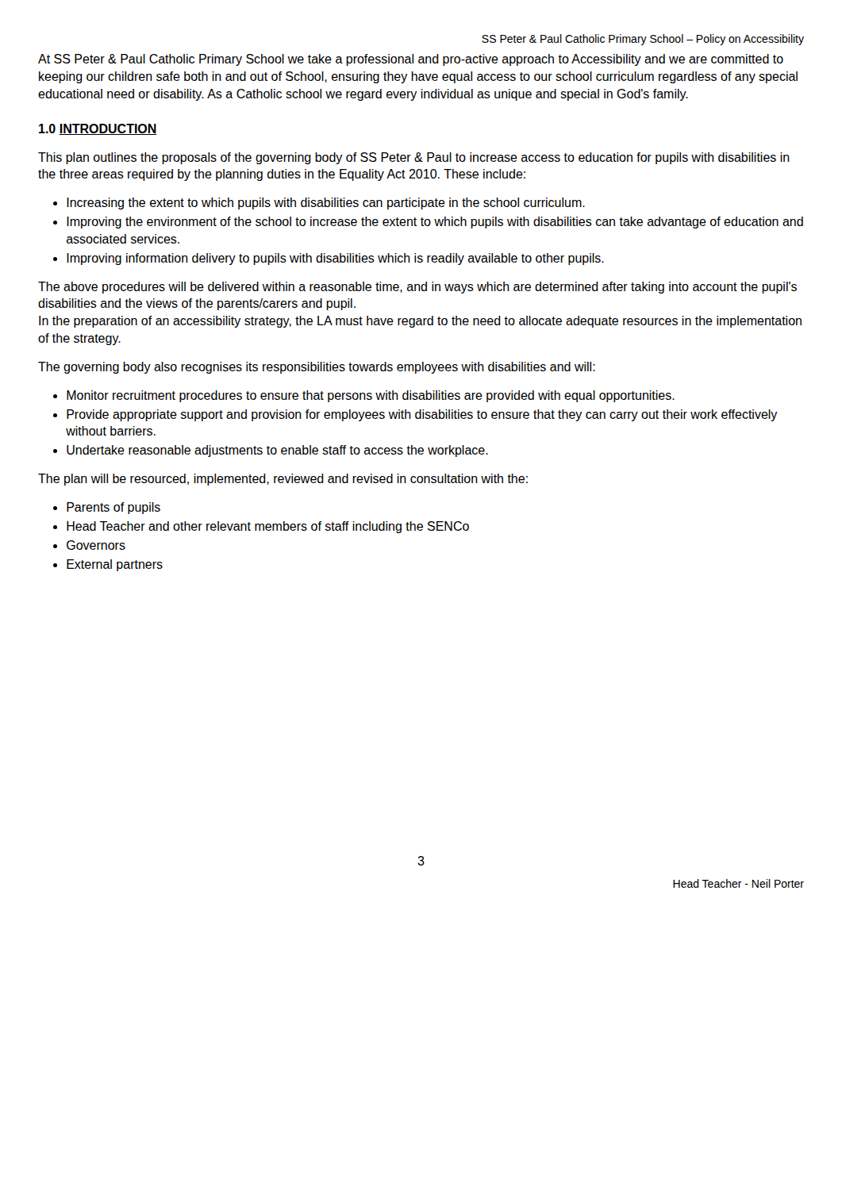SS Peter & Paul Catholic Primary School – Policy on Accessibility
At SS Peter & Paul Catholic Primary School we take a professional and pro-active approach to Accessibility and we are committed to keeping our children safe both in and out of School, ensuring they have equal access to our school curriculum regardless of any special educational need or disability. As a Catholic school we regard every individual as unique and special in God's family.
1.0 INTRODUCTION
This plan outlines the proposals of the governing body of SS Peter & Paul to increase access to education for pupils with disabilities in the three areas required by the planning duties in the Equality Act 2010. These include:
Increasing the extent to which pupils with disabilities can participate in the school curriculum.
Improving the environment of the school to increase the extent to which pupils with disabilities can take advantage of education and associated services.
Improving information delivery to pupils with disabilities which is readily available to other pupils.
The above procedures will be delivered within a reasonable time, and in ways which are determined after taking into account the pupil's disabilities and the views of the parents/carers and pupil.
In the preparation of an accessibility strategy, the LA must have regard to the need to allocate adequate resources in the implementation of the strategy.
The governing body also recognises its responsibilities towards employees with disabilities and will:
Monitor recruitment procedures to ensure that persons with disabilities are provided with equal opportunities.
Provide appropriate support and provision for employees with disabilities to ensure that they can carry out their work effectively without barriers.
Undertake reasonable adjustments to enable staff to access the workplace.
The plan will be resourced, implemented, reviewed and revised in consultation with the:
Parents of pupils
Head Teacher and other relevant members of staff including the SENCo
Governors
External partners
3
Head Teacher - Neil Porter